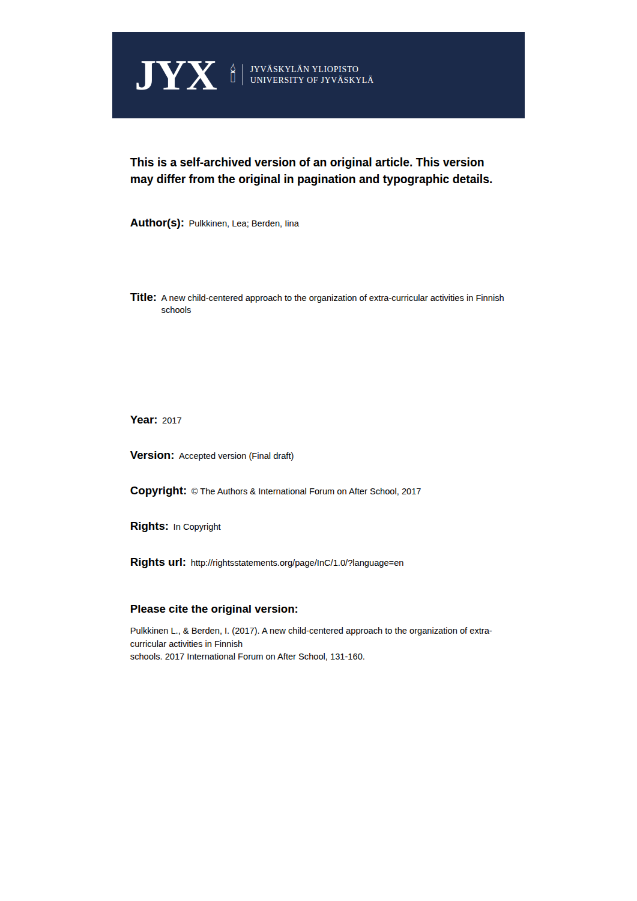JYX
🕯
JYVÄSKYLÄN YLIOPISTO UNIVERSITY OF JYVÄSKYLÄ
This is a self-archived version of an original article. This version may differ from the original in pagination and typographic details.
Author(s): Pulkkinen, Lea; Berden, Iina
Title: A new child-centered approach to the organization of extra-curricular activities in Finnish schools
Year: 2017
Version: Accepted version (Final draft)
Copyright: © The Authors & International Forum on After School, 2017
Rights: In Copyright
Rights url: http://rightsstatements.org/page/InC/1.0/?language=en
Please cite the original version:
Pulkkinen L., & Berden, I. (2017). A new child-centered approach to the organization of extra-curricular activities in Finnish
schools. 2017 International Forum on After School, 131-160.